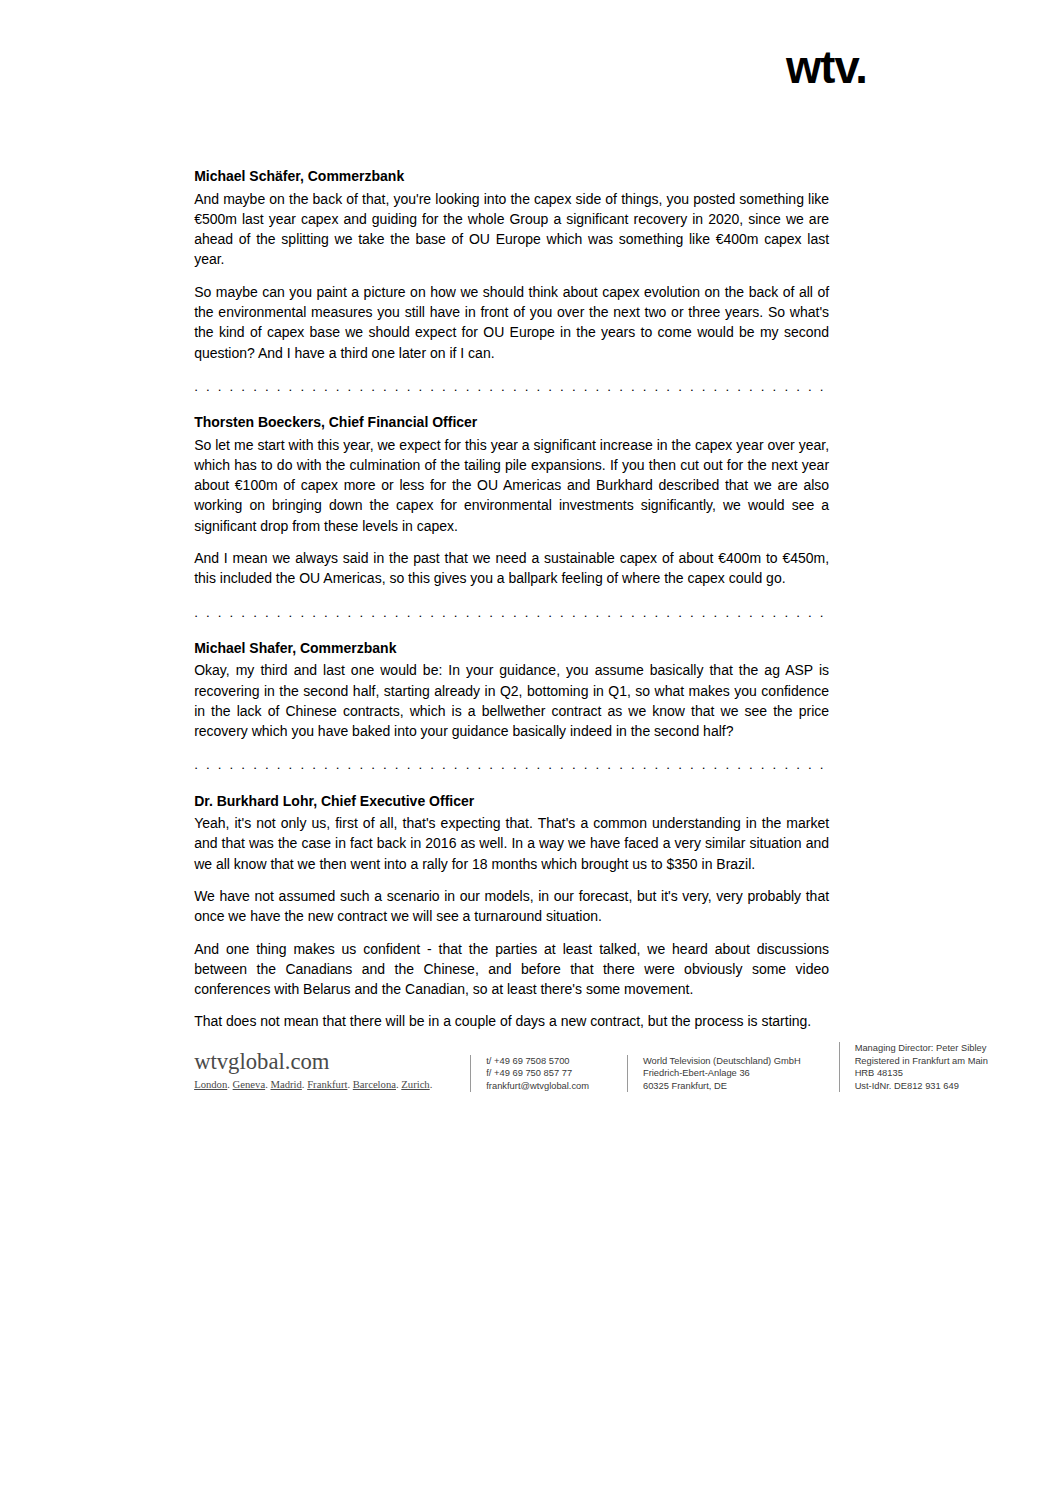wtv.
Michael Schäfer, Commerzbank
And maybe on the back of that, you're looking into the capex side of things, you posted something like €500m last year capex and guiding for the whole Group a significant recovery in 2020, since we are ahead of the splitting we take the base of OU Europe which was something like €400m capex last year.
So maybe can you paint a picture on how we should think about capex evolution on the back of all of the environmental measures you still have in front of you over the next two or three years. So what's the kind of capex base we should expect for OU Europe in the years to come would be my second question? And I have a third one later on if I can.
. . . . . . . . . . . . . . . . . . . . . . . . . . . . . . . . . . . . . . . . . . . . . . . . . . . . . . . . . . . . . . . . . .
Thorsten Boeckers, Chief Financial Officer
So let me start with this year, we expect for this year a significant increase in the capex year over year, which has to do with the culmination of the tailing pile expansions. If you then cut out for the next year about €100m of capex more or less for the OU Americas and Burkhard described that we are also working on bringing down the capex for environmental investments significantly, we would see a significant drop from these levels in capex.
And I mean we always said in the past that we need a sustainable capex of about €400m to €450m, this included the OU Americas, so this gives you a ballpark feeling of where the capex could go.
. . . . . . . . . . . . . . . . . . . . . . . . . . . . . . . . . . . . . . . . . . . . . . . . . . . . . . . . . . . . . . . . . .
Michael Shafer, Commerzbank
Okay, my third and last one would be: In your guidance, you assume basically that the ag ASP is recovering in the second half, starting already in Q2, bottoming in Q1, so what makes you confidence in the lack of Chinese contracts, which is a bellwether contract as we know that we see the price recovery which you have baked into your guidance basically indeed in the second half?
. . . . . . . . . . . . . . . . . . . . . . . . . . . . . . . . . . . . . . . . . . . . . . . . . . . . . . . . . . . . . . . . . .
Dr. Burkhard Lohr, Chief Executive Officer
Yeah, it's not only us, first of all, that's expecting that. That's a common understanding in the market and that was the case in fact back in 2016 as well. In a way we have faced a very similar situation and we all know that we then went into a rally for 18 months which brought us to $350 in Brazil.
We have not assumed such a scenario in our models, in our forecast, but it's very, very probably that once we have the new contract we will see a turnaround situation.
And one thing makes us confident - that the parties at least talked, we heard about discussions between the Canadians and the Chinese, and before that there were obviously some video conferences with Belarus and the Canadian, so at least there's some movement.
That does not mean that there will be in a couple of days a new contract, but the process is starting.
wtvglobal.com
London. Geneva. Madrid. Frankfurt. Barcelona. Zurich.
t/ +49 69 7508 5700
f/ +49 69 750 857 77
frankfurt@wtvglobal.com
World Television (Deutschland) GmbH
Friedrich-Ebert-Anlage 36
60325 Frankfurt, DE
Managing Director: Peter Sibley
Registered in Frankfurt am Main
HRB 48135
Ust-IdNr. DE812 931 649